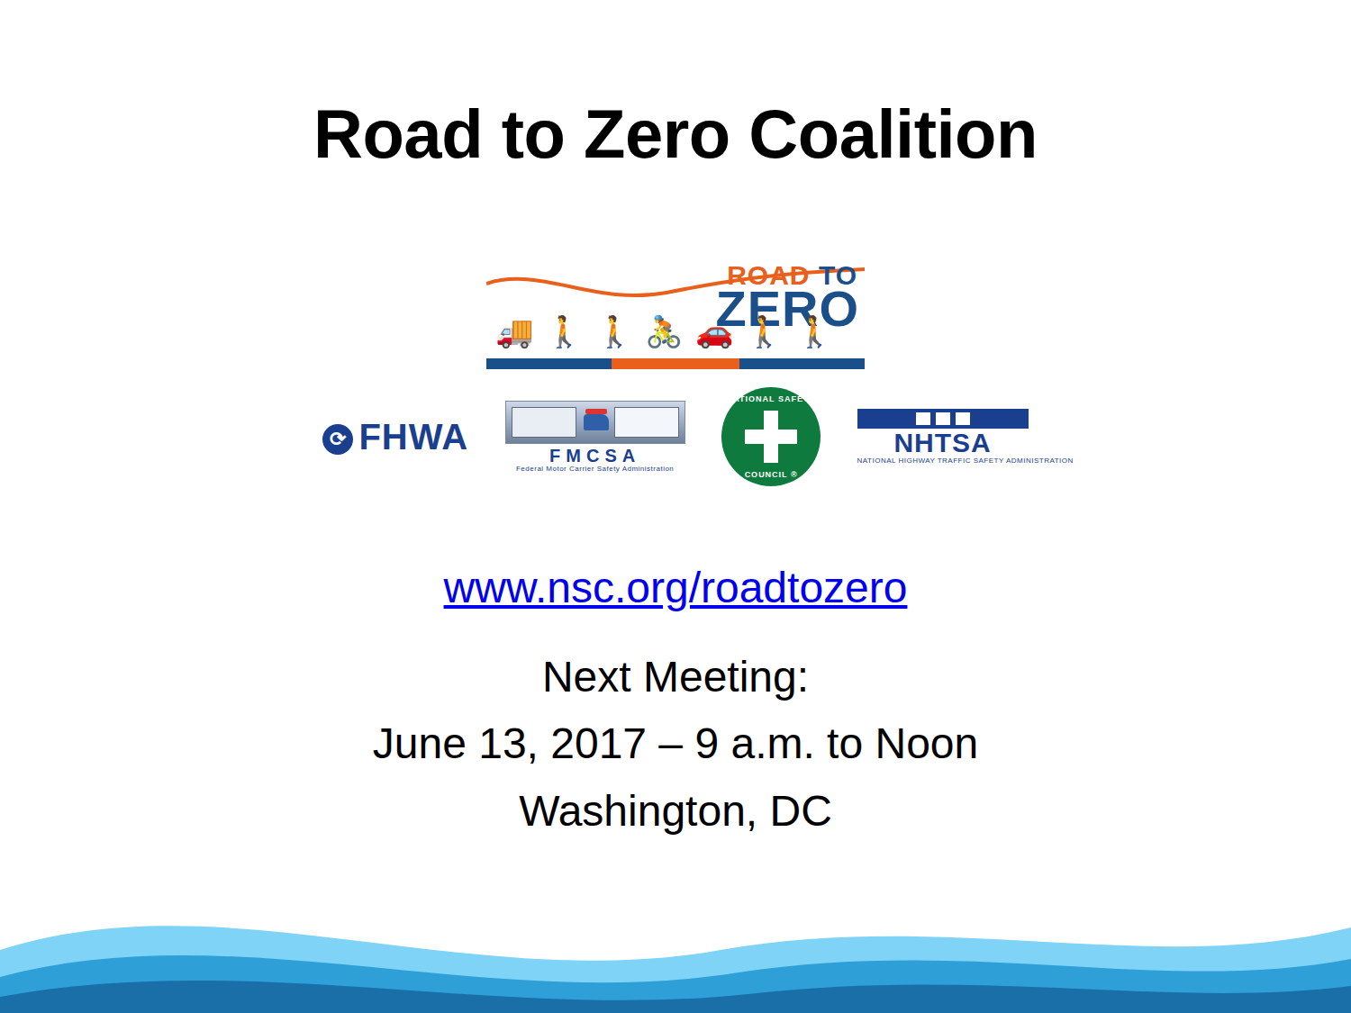Road to Zero Coalition
ROAD TO
ZERO
🚚 🚶 🚶 🚴 🚗 🚶 🚶
⟳FHWA
FMCSA
Federal Motor Carrier Safety Administration
NATIONAL SAFETY
COUNCIL ®
NHTSA
NATIONAL HIGHWAY TRAFFIC SAFETY ADMINISTRATION
www.nsc.org/roadtozero
Next Meeting:
June 13, 2017 – 9 a.m. to Noon
Washington, DC